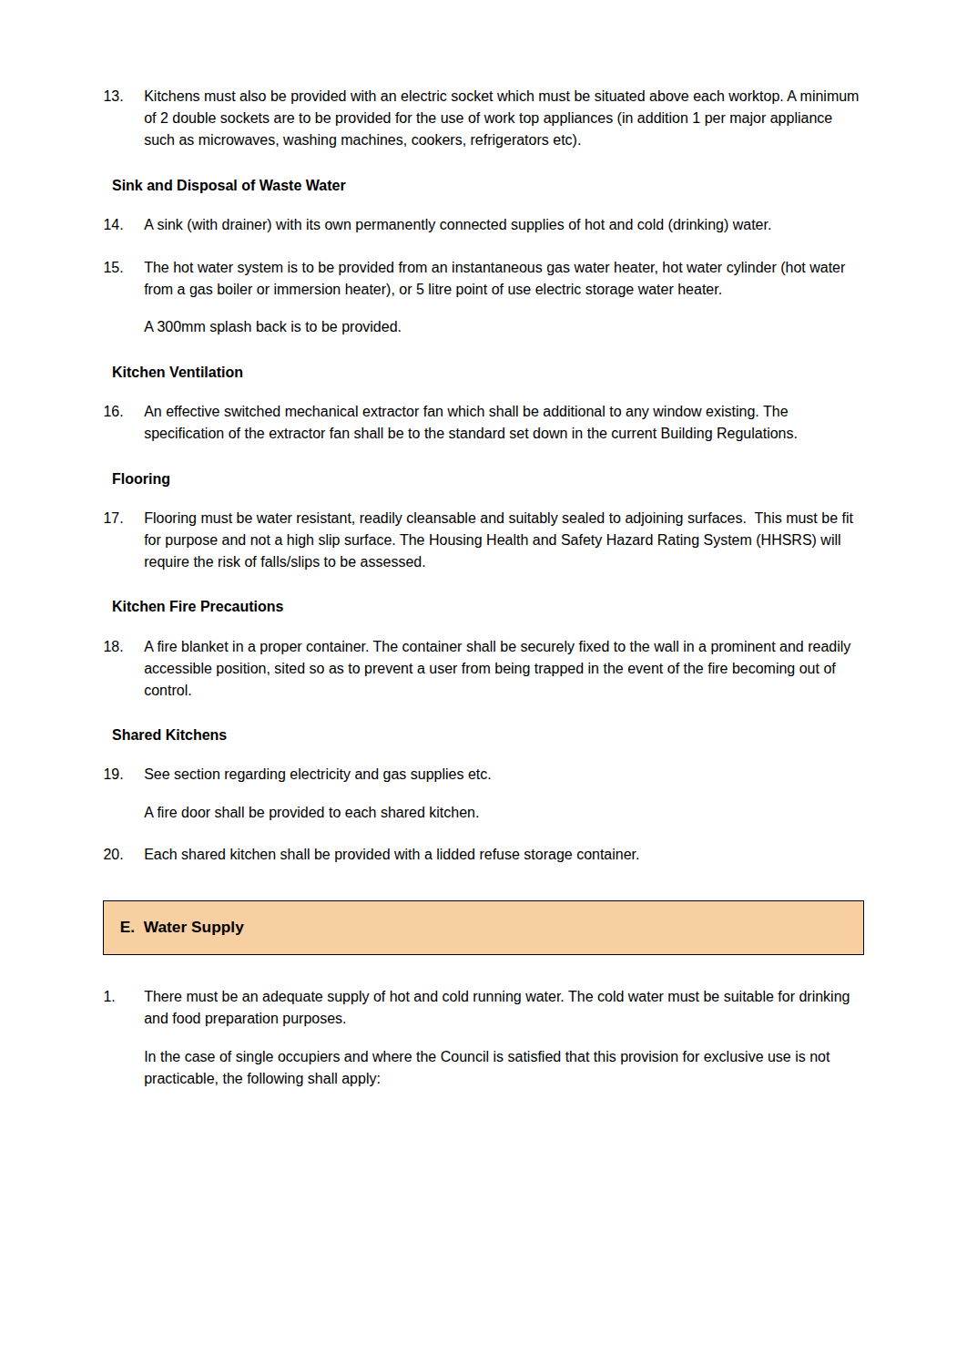13. Kitchens must also be provided with an electric socket which must be situated above each worktop. A minimum of 2 double sockets are to be provided for the use of work top appliances (in addition 1 per major appliance such as microwaves, washing machines, cookers, refrigerators etc).
Sink and Disposal of Waste Water
14. A sink (with drainer) with its own permanently connected supplies of hot and cold (drinking) water.
15. The hot water system is to be provided from an instantaneous gas water heater, hot water cylinder (hot water from a gas boiler or immersion heater), or 5 litre point of use electric storage water heater.
A 300mm splash back is to be provided.
Kitchen Ventilation
16. An effective switched mechanical extractor fan which shall be additional to any window existing. The specification of the extractor fan shall be to the standard set down in the current Building Regulations.
Flooring
17. Flooring must be water resistant, readily cleansable and suitably sealed to adjoining surfaces. This must be fit for purpose and not a high slip surface. The Housing Health and Safety Hazard Rating System (HHSRS) will require the risk of falls/slips to be assessed.
Kitchen Fire Precautions
18. A fire blanket in a proper container. The container shall be securely fixed to the wall in a prominent and readily accessible position, sited so as to prevent a user from being trapped in the event of the fire becoming out of control.
Shared Kitchens
19. See section regarding electricity and gas supplies etc.
A fire door shall be provided to each shared kitchen.
20. Each shared kitchen shall be provided with a lidded refuse storage container.
E. Water Supply
1. There must be an adequate supply of hot and cold running water. The cold water must be suitable for drinking and food preparation purposes.
In the case of single occupiers and where the Council is satisfied that this provision for exclusive use is not practicable, the following shall apply: